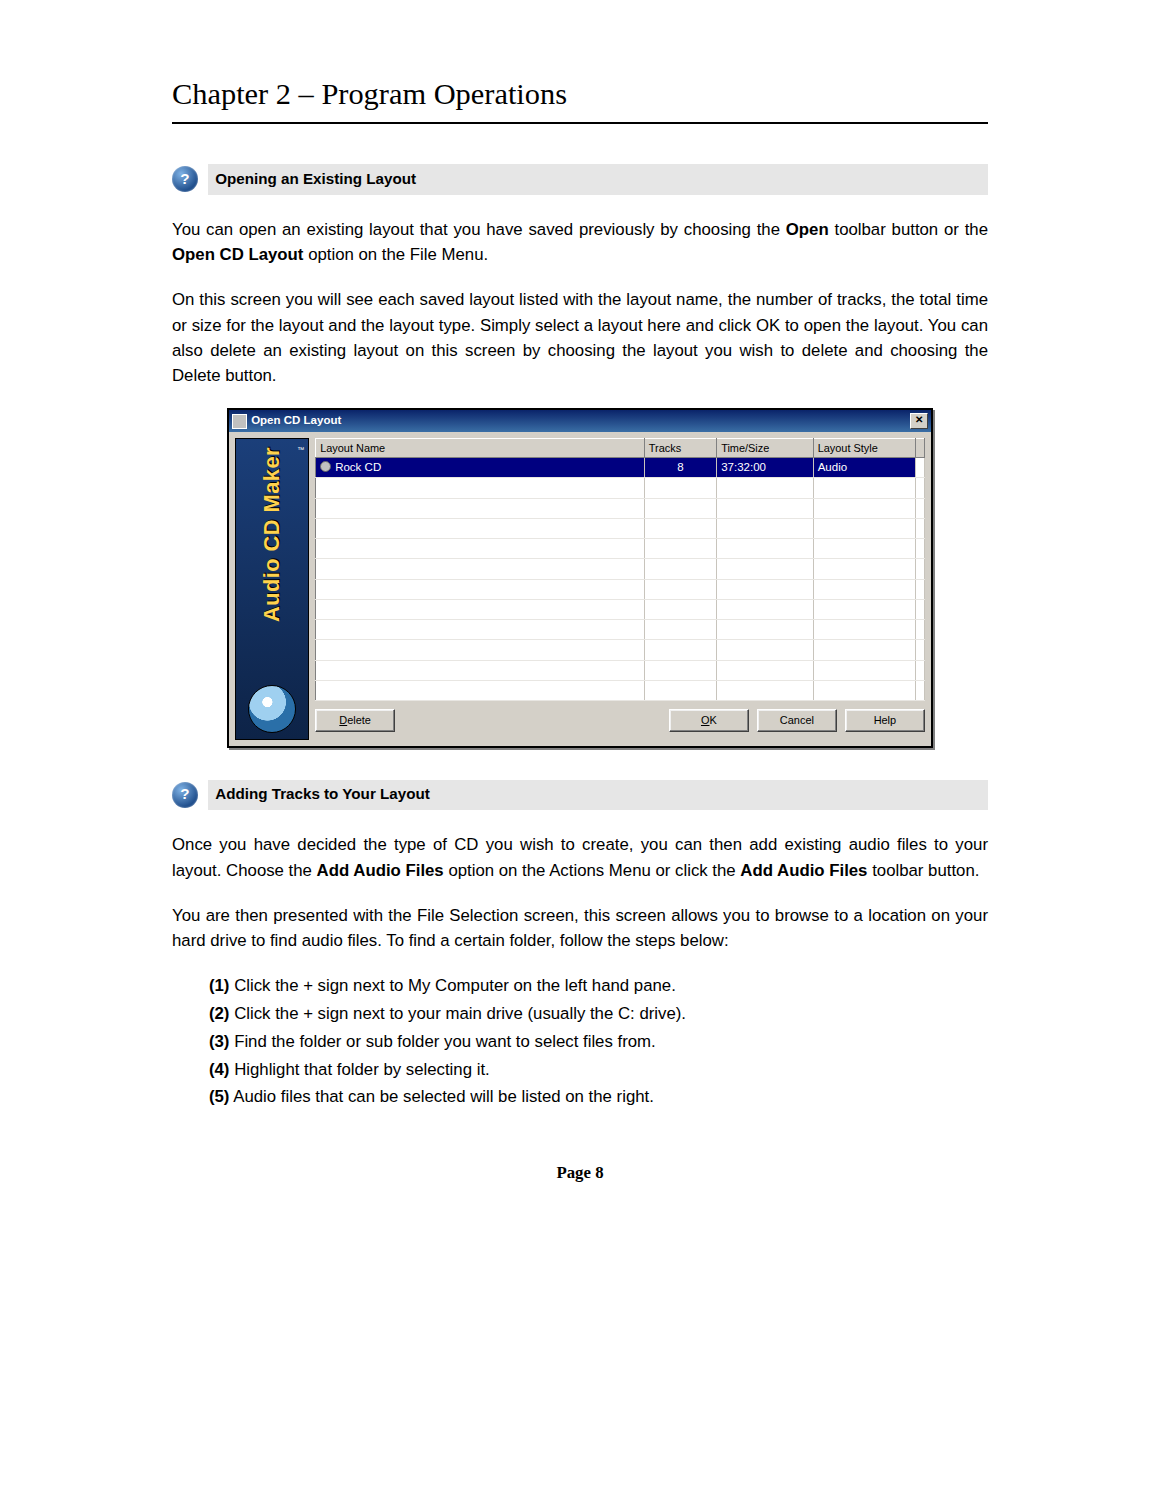Chapter 2 – Program Operations
?
Opening an Existing Layout
You can open an existing layout that you have saved previously by choosing the Open toolbar button or the Open CD Layout option on the File Menu.
On this screen you will see each saved layout listed with the layout name, the number of tracks, the total time or size for the layout and the layout type. Simply select a layout here and click OK to open the layout. You can also delete an existing layout on this screen by choosing the layout you wish to delete and choosing the Delete button.
Open CD Layout
✕
™
Audio CD Maker
| Layout Name | Tracks | Time/Size | Layout Style | |
| --- | --- | --- | --- | --- |
| Rock CD | 8 | 37:32:00 | Audio | |
Delete
OK
Cancel
Help
?
Adding Tracks to Your Layout
Once you have decided the type of CD you wish to create, you can then add existing audio files to your layout. Choose the Add Audio Files option on the Actions Menu or click the Add Audio Files toolbar button.
You are then presented with the File Selection screen, this screen allows you to browse to a location on your hard drive to find audio files. To find a certain folder, follow the steps below:
(1) Click the + sign next to My Computer on the left hand pane.
(2) Click the + sign next to your main drive (usually the C: drive).
(3) Find the folder or sub folder you want to select files from.
(4) Highlight that folder by selecting it.
(5) Audio files that can be selected will be listed on the right.
Page 8